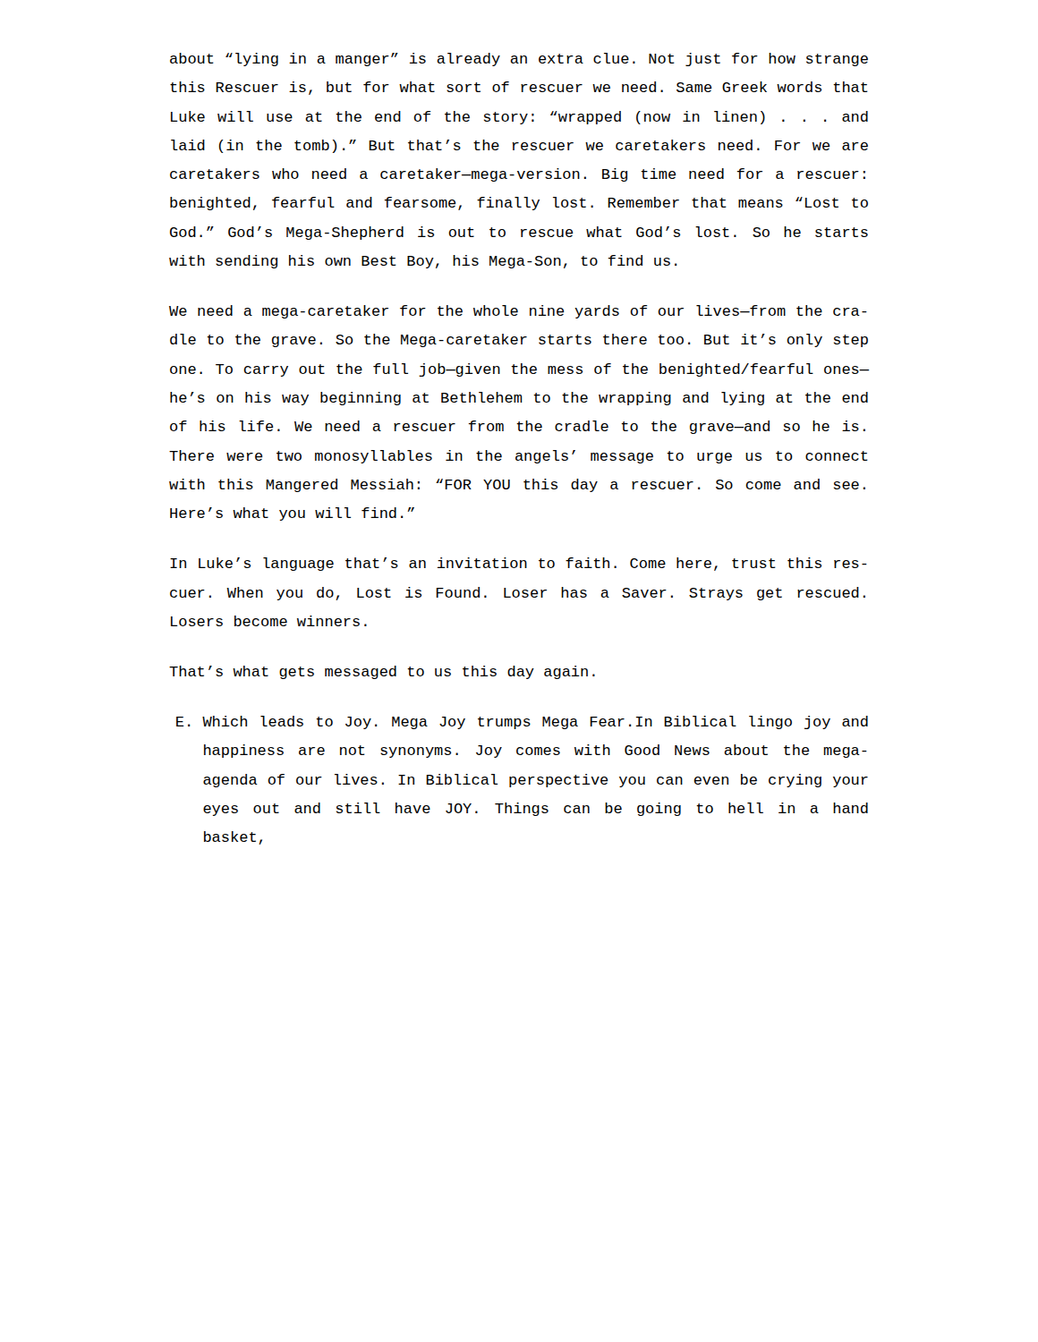about “lying in a manger” is already an extra clue. Not just for how strange this Rescuer is, but for what sort of rescuer we need. Same Greek words that Luke will use at the end of the story: “wrapped (now in linen) . . . and laid (in the tomb).” But that’s the rescuer we caretakers need. For we are caretakers who need a caretaker—mega-version. Big time need for a rescuer: benighted, fearful and fearsome, finally lost. Remember that means “Lost to God.” God’s Mega-Shepherd is out to rescue what God’s lost. So he starts with sending his own Best Boy, his Mega-Son, to find us.
We need a mega-caretaker for the whole nine yards of our lives—from the cradle to the grave. So the Mega-caretaker starts there too. But it’s only step one. To carry out the full job—given the mess of the benighted/fearful ones—he’s on his way beginning at Bethlehem to the wrapping and lying at the end of his life. We need a rescuer from the cradle to the grave—and so he is. There were two monosyllables in the angels’ message to urge us to connect with this Mangered Messiah: “FOR YOU this day a rescuer. So come and see. Here’s what you will find.”
In Luke’s language that’s an invitation to faith. Come here, trust this rescuer. When you do, Lost is Found. Loser has a Saver. Strays get rescued. Losers become winners.
That’s what gets messaged to us this day again.
Which leads to Joy. Mega Joy trumps Mega Fear.In Biblical lingo joy and happiness are not synonyms. Joy comes with Good News about the mega-agenda of our lives. In Biblical perspective you can even be crying your eyes out and still have JOY. Things can be going to hell in a hand basket,